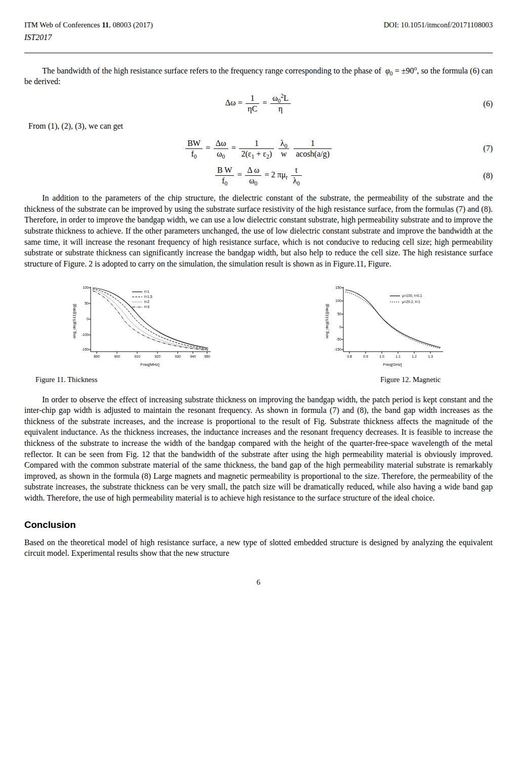ITM Web of Conferences 11, 08003 (2017)
DOI: 10.1051/itmconf/20171108003
IST2017
The bandwidth of the high resistance surface refers to the frequency range corresponding to the phase of φ0 = ±90o, so the formula (6) can be derived:
Δω = 1 ηC = ω02L η
(6)
From (1), (2), (3), we can get
BW f0 = Δω ω0 = 12(ε1 + ε2) λ0 w 1 acosh(a/g)
(7)
B W f0 = Δ ω ω0 = 2 πμr tλ0
(8)
In addition to the parameters of the chip structure, the dielectric constant of the substrate, the permeability of the substrate and the thickness of the substrate can be improved by using the substrate surface resistivity of the high resistance surface, from the formulas (7) and (8). Therefore, in order to improve the bandgap width, we can use a low dielectric constant substrate, high permeability substrate and to improve the substrate thickness to achieve. If the other parameters unchanged, the use of low dielectric constant substrate and improve the bandwidth at the same time, it will increase the resonant frequency of high resistance surface, which is not conducive to reducing cell size; high permeability substrate or substrate thickness can significantly increase the bandgap width, but also help to reduce the cell size. The high resistance surface structure of Figure. 2 is adopted to carry on the simulation, the simulation result is shown as in Figure.11, Figure.
100 50 0 -100 -150 890 900 910 920 930 940 950 ang_deg(S11)[deg] Freq[MHz] t=1 t=1.5 t=2 t=3
150 100 50 0 -50 -150 0.8 0.9 1.0 1.1 1.2 1.3 ang_deg(S11)[deg] Freq[GHz] μ=100, t=0.1 μ=20.2, t=1
Figure 11. Thickness
Figure 12. Magnetic
In order to observe the effect of increasing substrate thickness on improving the bandgap width, the patch period is kept constant and the inter-chip gap width is adjusted to maintain the resonant frequency. As shown in formula (7) and (8), the band gap width increases as the thickness of the substrate increases, and the increase is proportional to the result of Fig. Substrate thickness affects the magnitude of the equivalent inductance. As the thickness increases, the inductance increases and the resonant frequency decreases. It is feasible to increase the thickness of the substrate to increase the width of the bandgap compared with the height of the quarter-free-space wavelength of the metal reflector. It can be seen from Fig. 12 that the bandwidth of the substrate after using the high permeability material is obviously improved. Compared with the common substrate material of the same thickness, the band gap of the high permeability material substrate is remarkably improved, as shown in the formula (8) Large magnets and magnetic permeability is proportional to the size. Therefore, the permeability of the substrate increases, the substrate thickness can be very small, the patch size will be dramatically reduced, while also having a wide band gap width. Therefore, the use of high permeability material is to achieve high resistance to the surface structure of the ideal choice.
Conclusion
Based on the theoretical model of high resistance surface, a new type of slotted embedded structure is designed by analyzing the equivalent circuit model. Experimental results show that the new structure
6